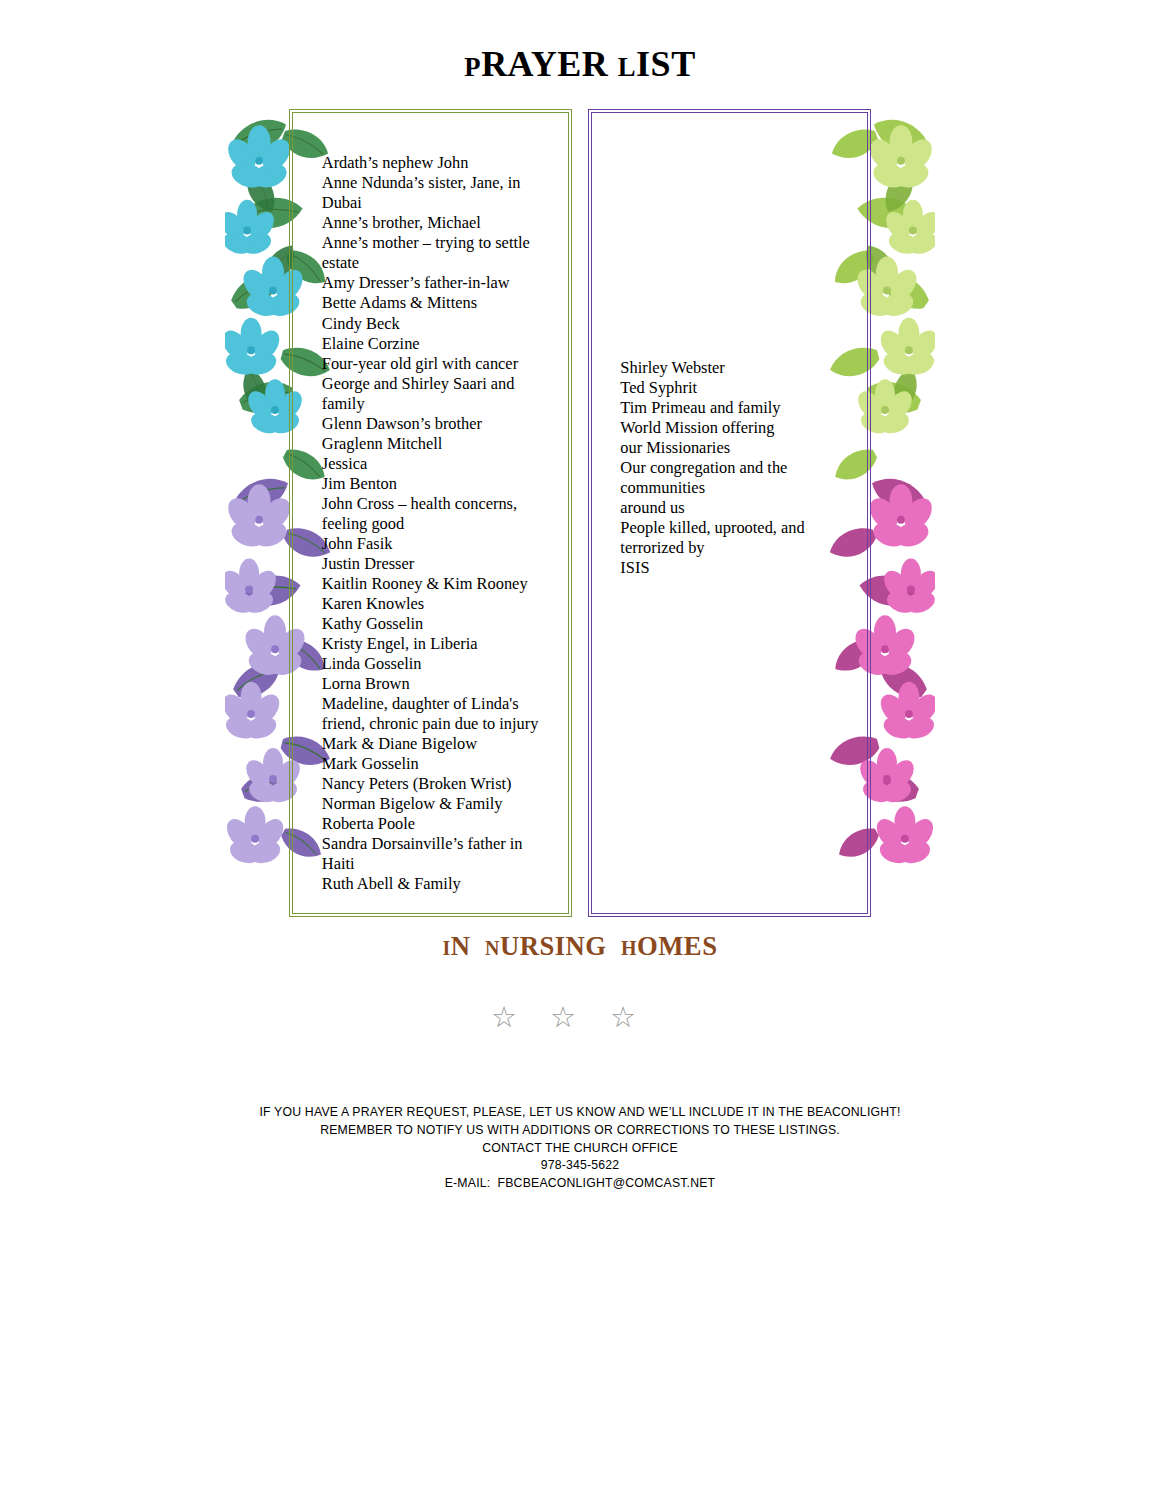PRAYER LIST
Ardath’s nephew John
Anne Ndunda’s sister, Jane, in Dubai
Anne’s brother, Michael
Anne’s mother – trying to settle estate
Amy Dresser’s father-in-law
Bette Adams & Mittens
Cindy Beck
Elaine Corzine
Four-year old girl with cancer
George and Shirley Saari and family
Glenn Dawson’s brother
Graglenn Mitchell
Jessica
Jim Benton
John Cross – health concerns, feeling good
John Fasik
Justin Dresser
Kaitlin Rooney & Kim Rooney
Karen Knowles
Kathy Gosselin
Kristy Engel, in Liberia
Linda Gosselin
Lorna Brown
Madeline, daughter of Linda's
friend, chronic pain due to injury
Mark & Diane Bigelow
Mark Gosselin
Nancy Peters (Broken Wrist)
Norman Bigelow & Family
Roberta Poole
Sandra Dorsainville’s father in Haiti
Ruth Abell & Family
Shirley Webster
Ted Syphrit
Tim Primeau and family
World Mission offering
our Missionaries
Our congregation and the communities
around us
People killed, uprooted, and terrorized by
ISIS
IN NURSING HOMES
☆☆☆
IF YOU HAVE A PRAYER REQUEST, PLEASE, LET US KNOW AND WE’LL INCLUDE IT IN THE BEACONLIGHT! REMEMBER TO NOTIFY US WITH ADDITIONS OR CORRECTIONS TO THESE LISTINGS. CONTACT THE CHURCH OFFICE 978-345-5622 E-MAIL: FBCBEACONLIGHT@COMCAST.NET